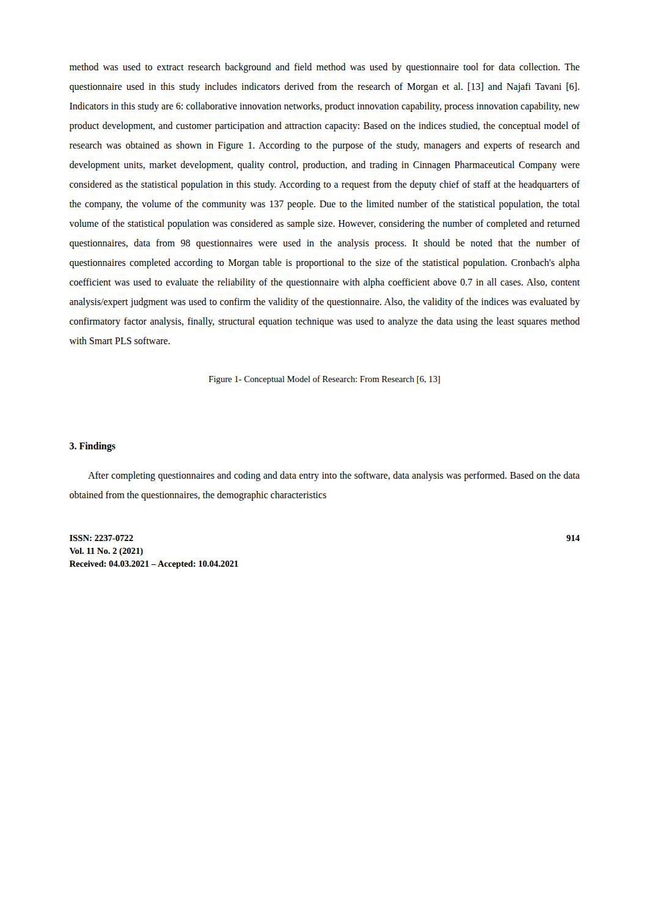method was used to extract research background and field method was used by questionnaire tool for data collection. The questionnaire used in this study includes indicators derived from the research of Morgan et al. [13] and Najafi Tavani [6]. Indicators in this study are 6: collaborative innovation networks, product innovation capability, process innovation capability, new product development, and customer participation and attraction capacity: Based on the indices studied, the conceptual model of research was obtained as shown in Figure 1. According to the purpose of the study, managers and experts of research and development units, market development, quality control, production, and trading in Cinnagen Pharmaceutical Company were considered as the statistical population in this study. According to a request from the deputy chief of staff at the headquarters of the company, the volume of the community was 137 people. Due to the limited number of the statistical population, the total volume of the statistical population was considered as sample size. However, considering the number of completed and returned questionnaires, data from 98 questionnaires were used in the analysis process. It should be noted that the number of questionnaires completed according to Morgan table is proportional to the size of the statistical population. Cronbach's alpha coefficient was used to evaluate the reliability of the questionnaire with alpha coefficient above 0.7 in all cases. Also, content analysis/expert judgment was used to confirm the validity of the questionnaire. Also, the validity of the indices was evaluated by confirmatory factor analysis, finally, structural equation technique was used to analyze the data using the least squares method with Smart PLS software.
Figure 1- Conceptual Model of Research: From Research [6, 13]
Customer participation Attraction capacity Innovation networks Innovation capability Product Process New product performance
3. Findings
After completing questionnaires and coding and data entry into the software, data analysis was performed. Based on the data obtained from the questionnaires, the demographic characteristics
914 ISSN: 2237-0722
Vol. 11 No. 2 (2021)
Received: 04.03.2021 – Accepted: 10.04.2021